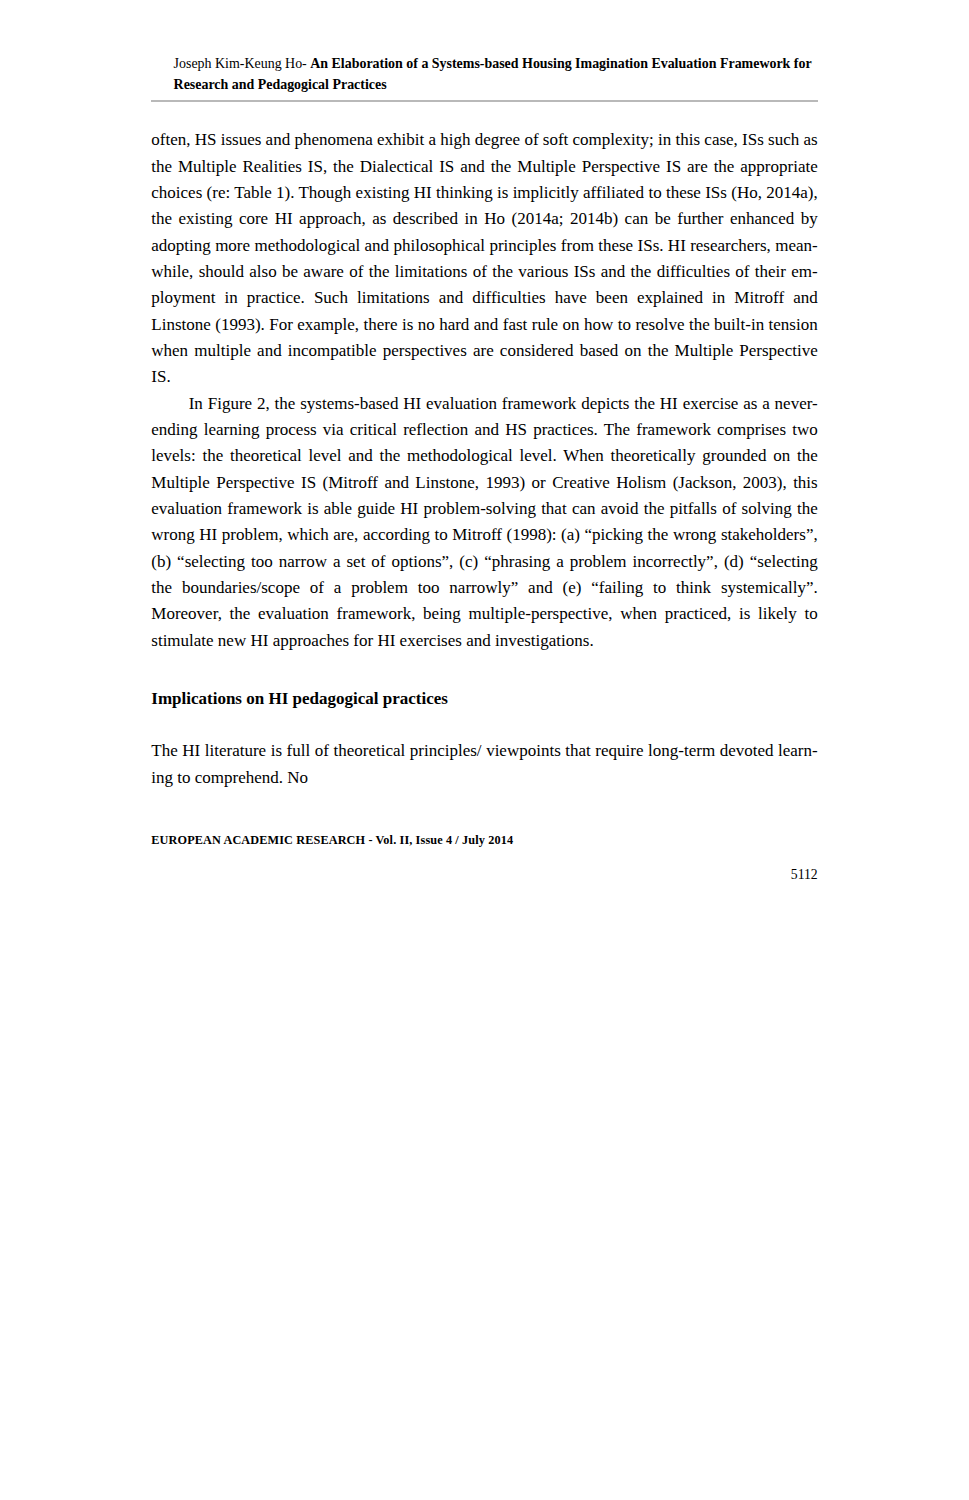Joseph Kim-Keung Ho- An Elaboration of a Systems-based Housing Imagination Evaluation Framework for Research and Pedagogical Practices
often, HS issues and phenomena exhibit a high degree of soft complexity; in this case, ISs such as the Multiple Realities IS, the Dialectical IS and the Multiple Perspective IS are the appropriate choices (re: Table 1). Though existing HI thinking is implicitly affiliated to these ISs (Ho, 2014a), the existing core HI approach, as described in Ho (2014a; 2014b) can be further enhanced by adopting more methodological and philosophical principles from these ISs. HI researchers, meanwhile, should also be aware of the limitations of the various ISs and the difficulties of their employment in practice. Such limitations and difficulties have been explained in Mitroff and Linstone (1993). For example, there is no hard and fast rule on how to resolve the built-in tension when multiple and incompatible perspectives are considered based on the Multiple Perspective IS.
In Figure 2, the systems-based HI evaluation framework depicts the HI exercise as a never-ending learning process via critical reflection and HS practices. The framework comprises two levels: the theoretical level and the methodological level. When theoretically grounded on the Multiple Perspective IS (Mitroff and Linstone, 1993) or Creative Holism (Jackson, 2003), this evaluation framework is able guide HI problem-solving that can avoid the pitfalls of solving the wrong HI problem, which are, according to Mitroff (1998): (a) “picking the wrong stakeholders”, (b) “selecting too narrow a set of options”, (c) “phrasing a problem incorrectly”, (d) “selecting the boundaries/scope of a problem too narrowly” and (e) “failing to think systemically”. Moreover, the evaluation framework, being multiple-perspective, when practiced, is likely to stimulate new HI approaches for HI exercises and investigations.
Implications on HI pedagogical practices
The HI literature is full of theoretical principles/ viewpoints that require long-term devoted learning to comprehend. No
EUROPEAN ACADEMIC RESEARCH - Vol. II, Issue 4 / July 2014
5112